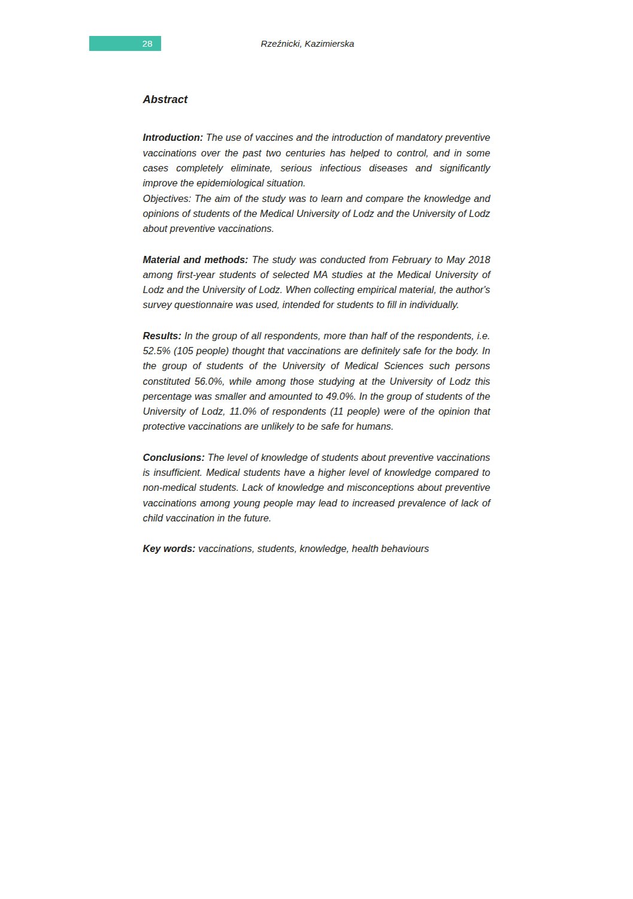28
Rzeźnicki, Kazimierska
Abstract
Introduction: The use of vaccines and the introduction of mandatory preventive vaccinations over the past two centuries has helped to control, and in some cases completely eliminate, serious infectious diseases and significantly improve the epidemiological situation.
Objectives: The aim of the study was to learn and compare the knowledge and opinions of students of the Medical University of Lodz and the University of Lodz about preventive vaccinations.
Material and methods: The study was conducted from February to May 2018 among first-year students of selected MA studies at the Medical University of Lodz and the University of Lodz. When collecting empirical material, the author's survey questionnaire was used, intended for students to fill in individually.
Results: In the group of all respondents, more than half of the respondents, i.e. 52.5% (105 people) thought that vaccinations are definitely safe for the body. In the group of students of the University of Medical Sciences such persons constituted 56.0%, while among those studying at the University of Lodz this percentage was smaller and amounted to 49.0%. In the group of students of the University of Lodz, 11.0% of respondents (11 people) were of the opinion that protective vaccinations are unlikely to be safe for humans.
Conclusions: The level of knowledge of students about preventive vaccinations is insufficient. Medical students have a higher level of knowledge compared to non-medical students. Lack of knowledge and misconceptions about preventive vaccinations among young people may lead to increased prevalence of lack of child vaccination in the future.
Key words: vaccinations, students, knowledge, health behaviours